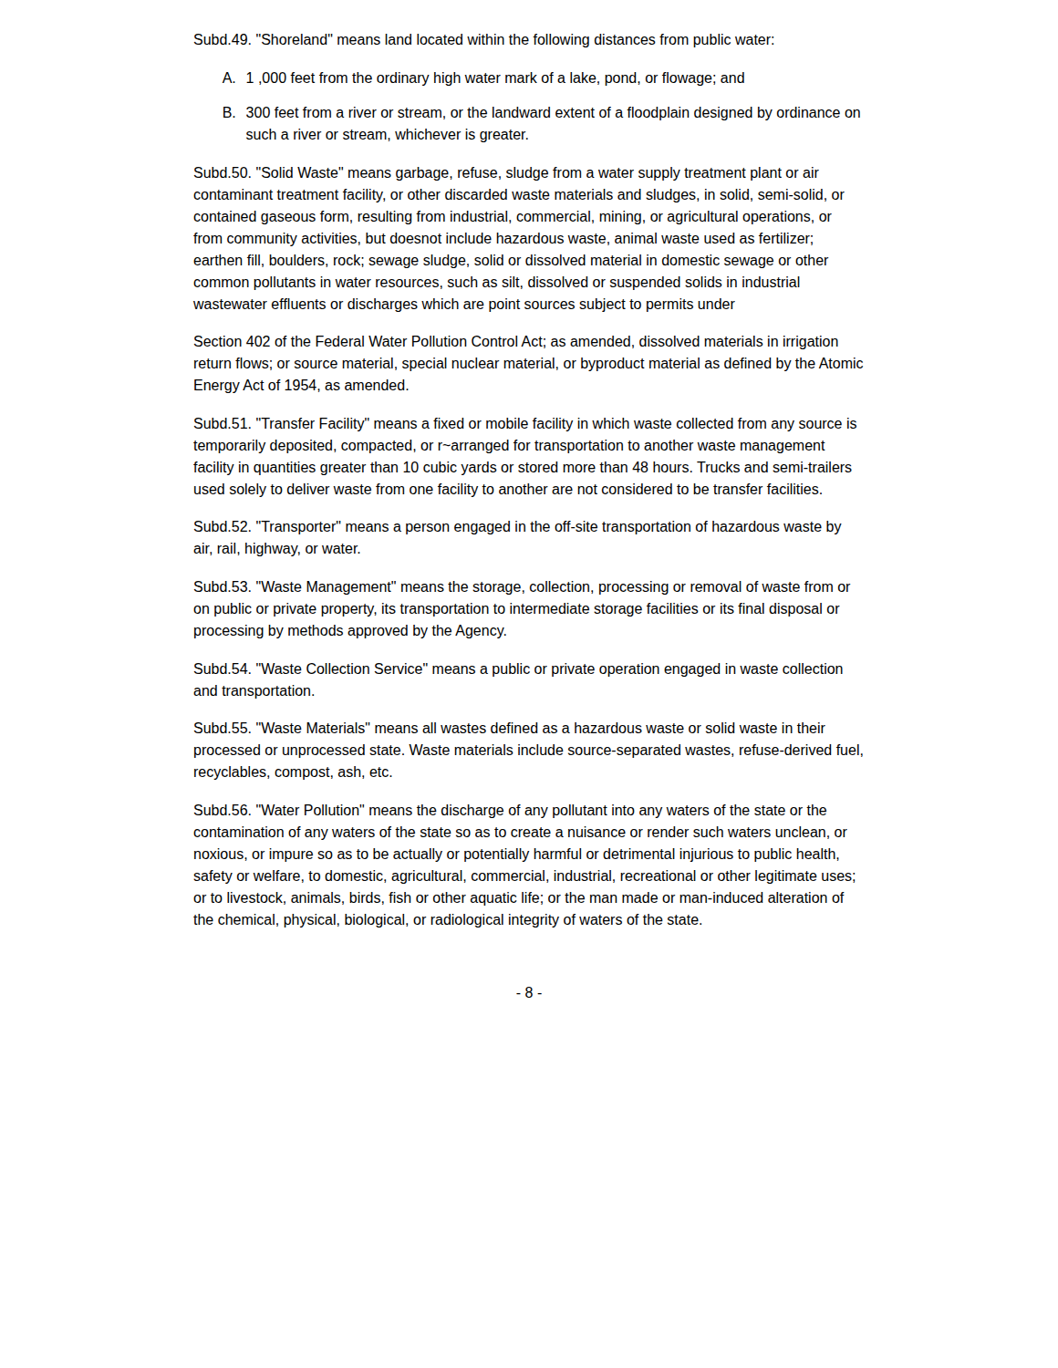Subd.49. "Shoreland" means land located within the following distances from public water:
1 ,000 feet from the ordinary high water mark of a lake, pond, or flowage; and
300 feet from a river or stream, or the landward extent of a floodplain designed by ordinance on such a river or stream, whichever is greater.
Subd.50. "Solid Waste" means garbage, refuse, sludge from a water supply treatment plant or air contaminant treatment facility, or other discarded waste materials and sludges, in solid, semi-solid, or contained gaseous form, resulting from industrial, commercial, mining, or agricultural operations, or from community activities, but doesnot include hazardous waste, animal waste used as fertilizer; earthen fill, boulders, rock; sewage sludge, solid or dissolved material in domestic sewage or other common pollutants in water resources, such as silt, dissolved or suspended solids in industrial wastewater effluents or discharges which are point sources subject to permits under
Section 402 of the Federal Water Pollution Control Act; as amended, dissolved materials in irrigation return flows; or source material, special nuclear material, or byproduct material as defined by the Atomic Energy Act of 1954, as amended.
Subd.51. "Transfer Facility" means a fixed or mobile facility in which waste collected from any source is temporarily deposited, compacted, or r~arranged for transportation to another waste management facility in quantities greater than 10 cubic yards or stored more than 48 hours. Trucks and semi-trailers used solely to deliver waste from one facility to another are not considered to be transfer facilities.
Subd.52. "Transporter" means a person engaged in the off-site transportation of hazardous waste by air, rail, highway, or water.
Subd.53. "Waste Management" means the storage, collection, processing or removal of waste from or on public or private property, its transportation to intermediate storage facilities or its final disposal or processing by methods approved by the Agency.
Subd.54. "Waste Collection Service" means a public or private operation engaged in waste collection and transportation.
Subd.55. "Waste Materials" means all wastes defined as a hazardous waste or solid waste in their processed or unprocessed state. Waste materials include source-separated wastes, refuse-derived fuel, recyclables, compost, ash, etc.
Subd.56. "Water Pollution" means the discharge of any pollutant into any waters of the state or the contamination of any waters of the state so as to create a nuisance or render such waters unclean, or noxious, or impure so as to be actually or potentially harmful or detrimental injurious to public health, safety or welfare, to domestic, agricultural, commercial, industrial, recreational or other legitimate uses; or to livestock, animals, birds, fish or other aquatic life; or the man made or man-induced alteration of the chemical, physical, biological, or radiological integrity of waters of the state.
- 8 -